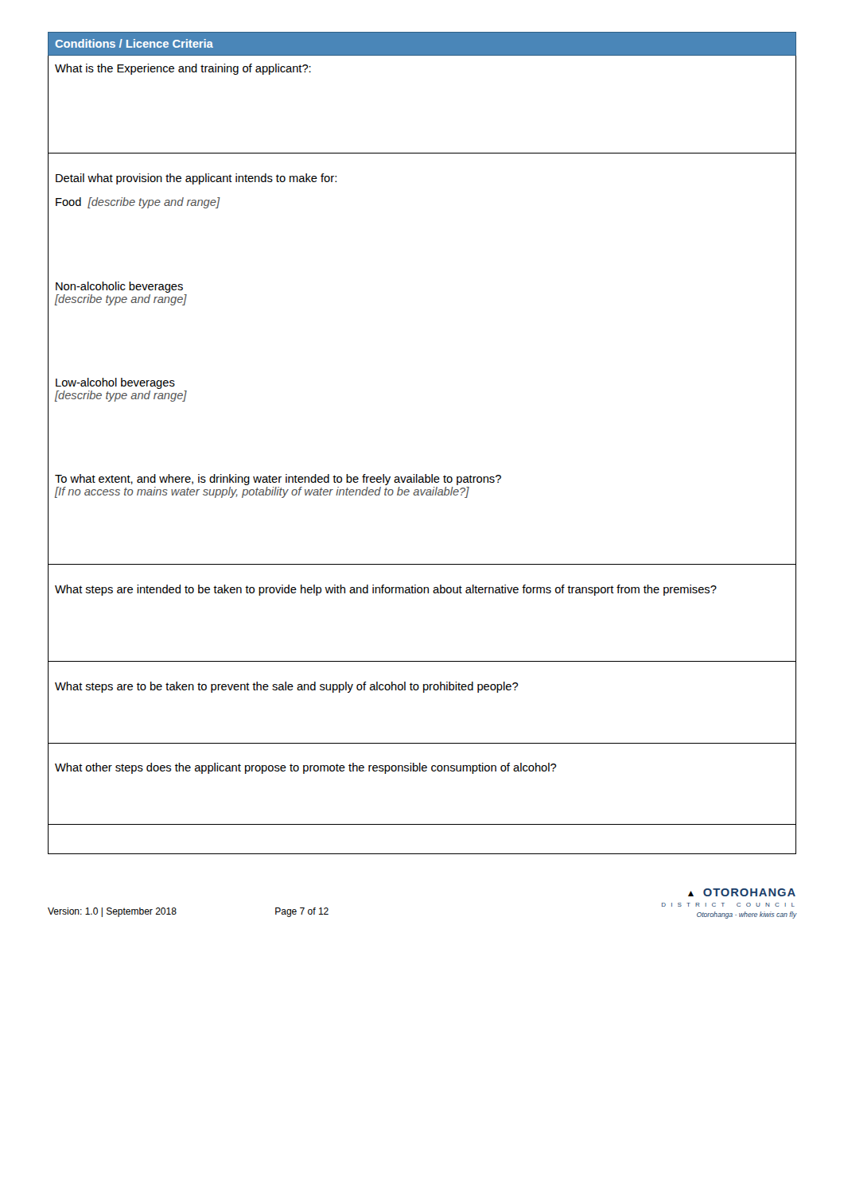| Conditions / Licence Criteria |
| --- |
| What is the Experience and training of applicant?: |
| Detail what provision the applicant intends to make for: Food [describe type and range] Non-alcoholic beverages [describe type and range] Low-alcohol beverages [describe type and range] To what extent, and where, is drinking water intended to be freely available to patrons? [If no access to mains water supply, potability of water intended to be available?] |
| What steps are intended to be taken to provide help with and information about alternative forms of transport from the premises? |
| What steps are to be taken to prevent the sale and supply of alcohol to prohibited people? |
| What other steps does the applicant propose to promote the responsible consumption of alcohol? |
Version: 1.0 | September 2018 Page 7 of 12
▲ OTOROHANGA
D I S T R I C T C O U N C I L
Otorohanga - where kiwis can fly